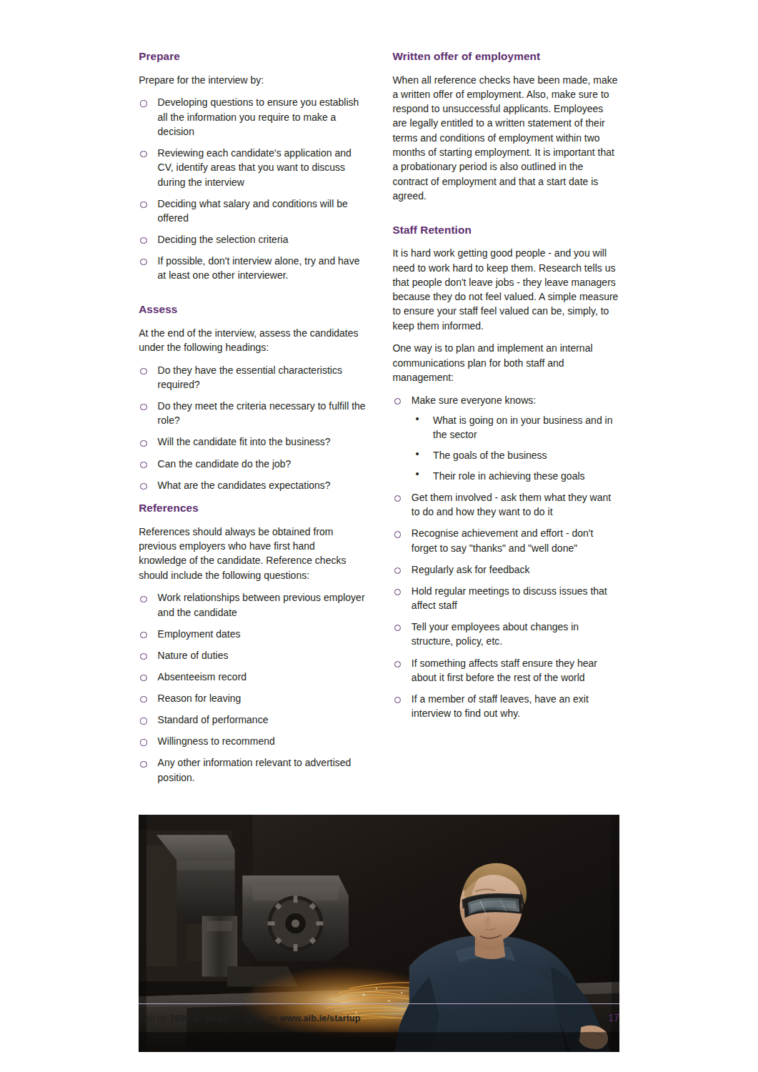Prepare
Prepare for the interview by:
Developing questions to ensure you establish all the information you require to make a decision
Reviewing each candidate's application and CV, identify areas that you want to discuss during the interview
Deciding what salary and conditions will be offered
Deciding the selection criteria
If possible, don't interview alone, try and have at least one other interviewer.
Assess
At the end of the interview, assess the candidates under the following headings:
Do they have the essential characteristics required?
Do they meet the criteria necessary to fulfill the role?
Will the candidate fit into the business?
Can the candidate do the job?
What are the candidates expectations?
References
References should always be obtained from previous employers who have first hand knowledge of the candidate. Reference checks should include the following questions:
Work relationships between previous employer and the candidate
Employment dates
Nature of duties
Absenteeism record
Reason for leaving
Standard of performance
Willingness to recommend
Any other information relevant to advertised position.
Written offer of employment
When all reference checks have been made, make a written offer of employment. Also, make sure to respond to unsuccessful applicants. Employees are legally entitled to a written statement of their terms and conditions of employment within two months of starting employment. It is important that a probationary period is also outlined in the contract of employment and that a start date is agreed.
Staff Retention
It is hard work getting good people - and you will need to work hard to keep them. Research tells us that people don't leave jobs - they leave managers because they do not feel valued. A simple measure to ensure your staff feel valued can be, simply, to keep them informed.
One way is to plan and implement an internal communications plan for both staff and management:
Make sure everyone knows:
What is going on in your business and in the sector
The goals of the business
Their role in achieving these goals
Get them involved - ask them what they want to do and how they want to do it
Recognise achievement and effort - don't forget to say "thanks" and "well done"
Regularly ask for feedback
Hold regular meetings to discuss issues that affect staff
Tell your employees about changes in structure, policy, etc.
If something affects staff ensure they hear about it first before the rest of the world
If a member of staff leaves, have an exit interview to find out why.
Call us 1890 47 88 33 Click on www.aib.ie/startup
17